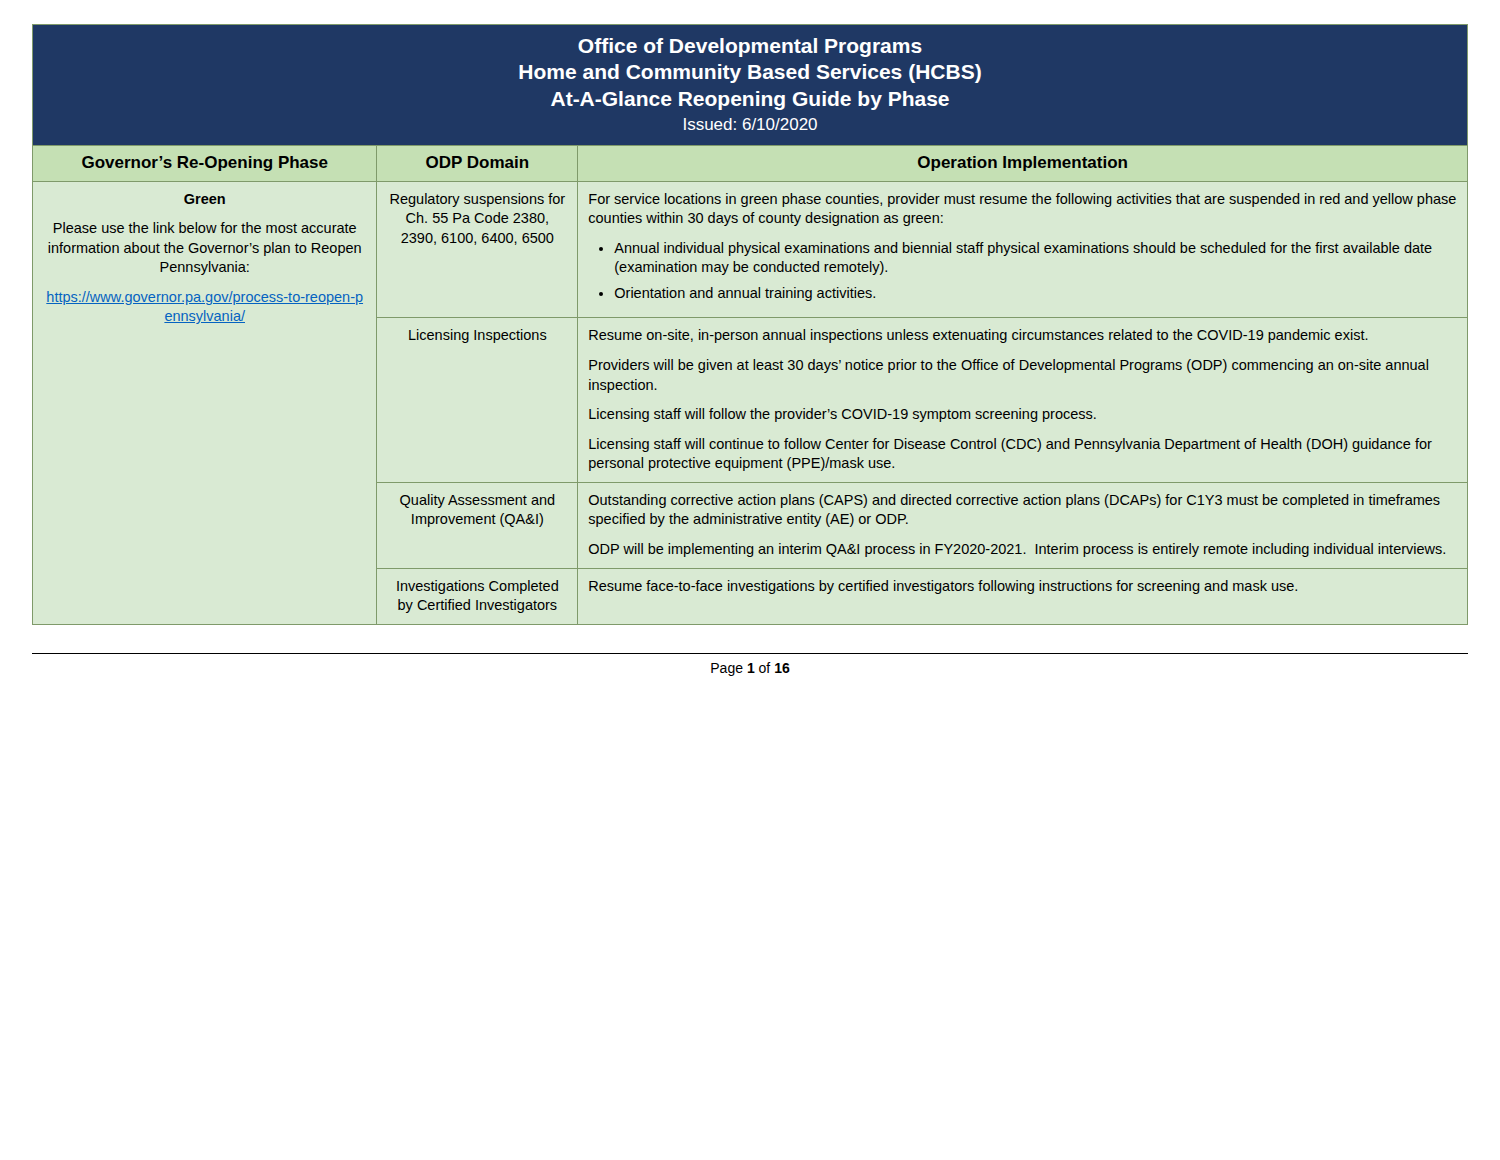| Office of Developmental Programs Home and Community Based Services (HCBS) At-A-Glance Reopening Guide by Phase Issued: 6/10/2020 |
| Governor’s Re-Opening Phase | ODP Domain | Operation Implementation |
| Green Please use the link below for the most accurate information about the Governor’s plan to Reopen Pennsylvania: https://www.governor.pa.gov/process-to-reopen-pennsylvania/ | Regulatory suspensions for Ch. 55 Pa Code 2380, 2390, 6100, 6400, 6500 | For service locations in green phase counties, provider must resume the following activities that are suspended in red and yellow phase counties within 30 days of county designation as green: Annual individual physical examinations and biennial staff physical examinations should be scheduled for the first available date (examination may be conducted remotely). Orientation and annual training activities. |
| Licensing Inspections | Resume on-site, in-person annual inspections unless extenuating circumstances related to the COVID-19 pandemic exist. Providers will be given at least 30 days’ notice prior to the Office of Developmental Programs (ODP) commencing an on-site annual inspection. Licensing staff will follow the provider’s COVID-19 symptom screening process. Licensing staff will continue to follow Center for Disease Control (CDC) and Pennsylvania Department of Health (DOH) guidance for personal protective equipment (PPE)/mask use. |
| Quality Assessment and Improvement (QA&I) | Outstanding corrective action plans (CAPS) and directed corrective action plans (DCAPs) for C1Y3 must be completed in timeframes specified by the administrative entity (AE) or ODP. ODP will be implementing an interim QA&I process in FY2020-2021. Interim process is entirely remote including individual interviews. |
| Investigations Completed by Certified Investigators | Resume face-to-face investigations by certified investigators following instructions for screening and mask use. |
Page 1 of 16